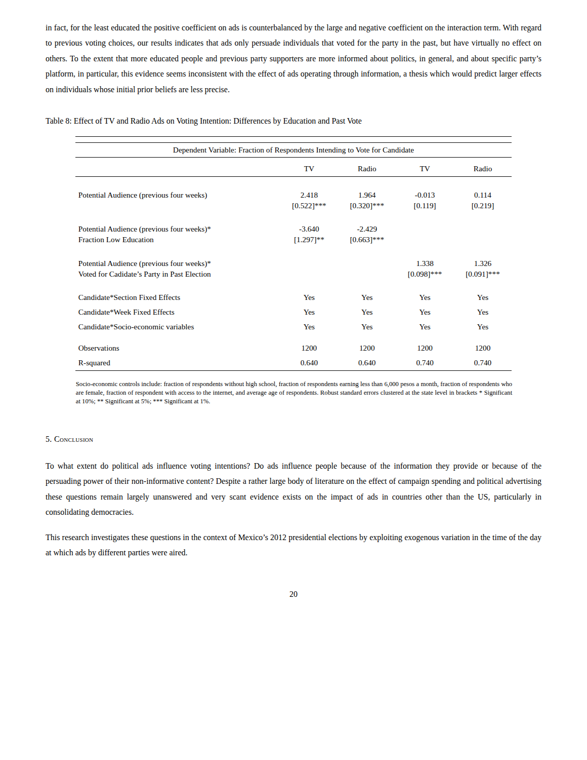in fact, for the least educated the positive coefficient on ads is counterbalanced by the large and negative coefficient on the interaction term. With regard to previous voting choices, our results indicates that ads only persuade individuals that voted for the party in the past, but have virtually no effect on others. To the extent that more educated people and previous party supporters are more informed about politics, in general, and about specific party’s platform, in particular, this evidence seems inconsistent with the effect of ads operating through information, a thesis which would predict larger effects on individuals whose initial prior beliefs are less precise.
Table 8: Effect of TV and Radio Ads on Voting Intention: Differences by Education and Past Vote
| Dependent Variable: Fraction of Respondents Intending to Vote for Candidate |
| | TV | Radio | TV | Radio |
| Potential Audience (previous four weeks) | 2.418 [0.522]*** | 1.964 [0.320]*** | -0.013 [0.119] | 0.114 [0.219] |
| Potential Audience (previous four weeks)* Fraction Low Education | -3.640 [1.297]** | -2.429 [0.663]*** | | |
| Potential Audience (previous four weeks)* Voted for Cadidate’s Party in Past Election | | | 1.338 [0.098]*** | 1.326 [0.091]*** |
| Candidate*Section Fixed Effects | Yes | Yes | Yes | Yes |
| Candidate*Week Fixed Effects | Yes | Yes | Yes | Yes |
| Candidate*Socio-economic variables | Yes | Yes | Yes | Yes |
| Observations | 1200 | 1200 | 1200 | 1200 |
| R-squared | 0.640 | 0.640 | 0.740 | 0.740 |
Socio-economic controls include: fraction of respondents without high school, fraction of respondents earning less than 6,000 pesos a month, fraction of respondents who are female, fraction of respondent with access to the internet, and average age of respondents. Robust standard errors clustered at the state level in brackets * Significant at 10%; ** Significant at 5%; *** Significant at 1%.
5. Conclusion
To what extent do political ads influence voting intentions? Do ads influence people because of the information they provide or because of the persuading power of their non-informative content? Despite a rather large body of literature on the effect of campaign spending and political advertising these questions remain largely unanswered and very scant evidence exists on the impact of ads in countries other than the US, particularly in consolidating democracies.
This research investigates these questions in the context of Mexico’s 2012 presidential elections by exploiting exogenous variation in the time of the day at which ads by different parties were aired.
20